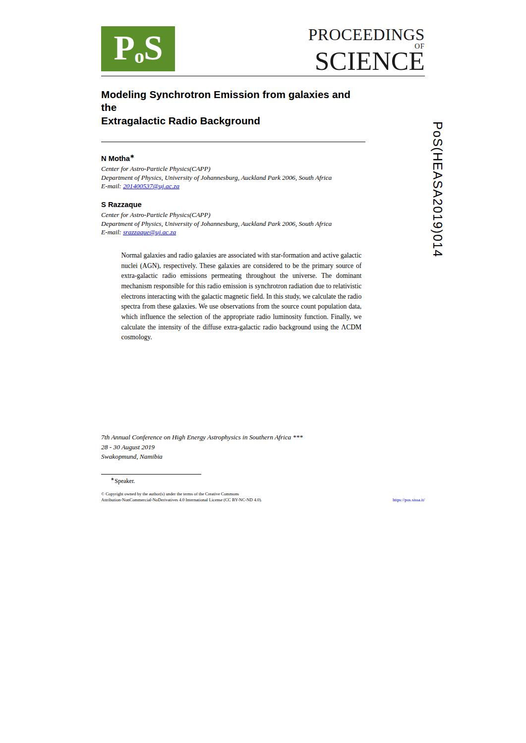PoS
PROCEEDINGS
OF
SCIENCE
PoS(HEASA2019)014
Modeling Synchrotron Emission from galaxies and the
Extragalactic Radio Background
N Motha∗
Center for Astro-Particle Physics(CAPP)
Department of Physics, University of Johannesburg, Auckland Park 2006, South Africa
E-mail: 201400537@uj.ac.za
S Razzaque
Center for Astro-Particle Physics(CAPP)
Department of Physics, University of Johannesburg, Auckland Park 2006, South Africa
E-mail: srazzaque@uj.ac.za
Normal galaxies and radio galaxies are associated with star-formation and active galactic nuclei (AGN), respectively. These galaxies are considered to be the primary source of extra-galactic radio emissions permeating throughout the universe. The dominant mechanism responsible for this radio emission is synchrotron radiation due to relativistic electrons interacting with the galactic magnetic field. In this study, we calculate the radio spectra from these galaxies. We use observations from the source count population data, which influence the selection of the appropriate radio luminosity function. Finally, we calculate the intensity of the diffuse extra-galactic radio background using the ΛCDM cosmology.
7th Annual Conference on High Energy Astrophysics in Southern Africa ***
28 - 30 August 2019
Swakopmund, Namibia
∗Speaker.
© Copyright owned by the author(s) under the terms of the Creative Commons
Attribution-NonCommercial-NoDerivatives 4.0 International License (CC BY-NC-ND 4.0). https://pos.sissa.it/